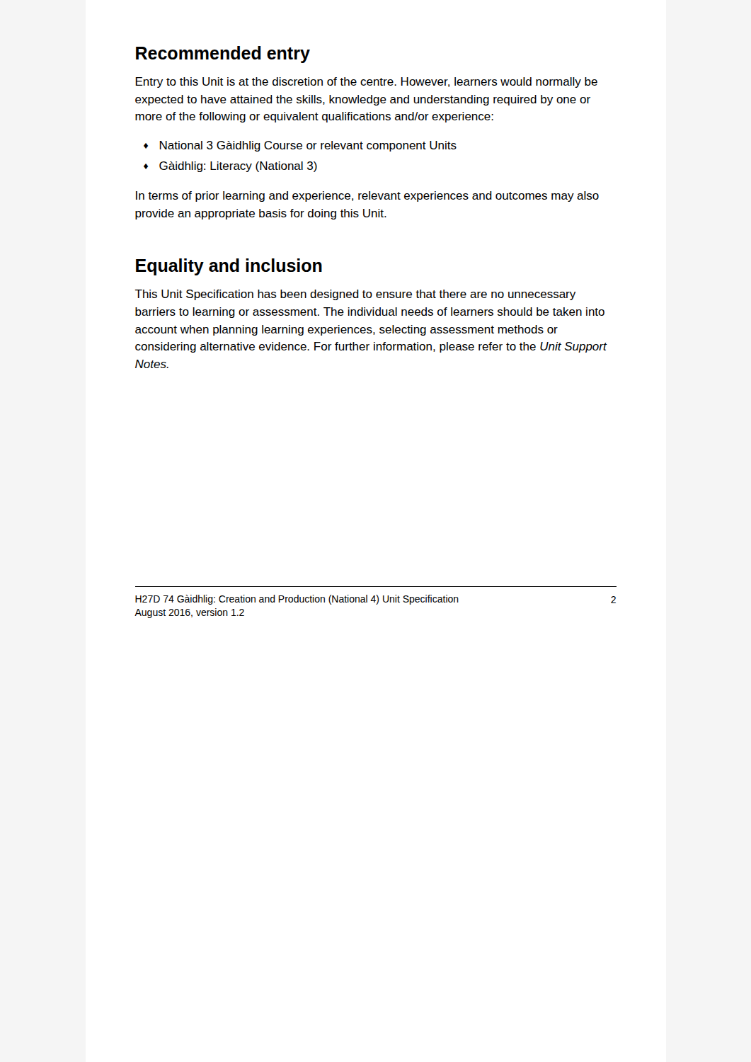Recommended entry
Entry to this Unit is at the discretion of the centre. However, learners would normally be expected to have attained the skills, knowledge and understanding required by one or more of the following or equivalent qualifications and/or experience:
National 3 Gàidhlig Course or relevant component Units
Gàidhlig: Literacy (National 3)
In terms of prior learning and experience, relevant experiences and outcomes may also provide an appropriate basis for doing this Unit.
Equality and inclusion
This Unit Specification has been designed to ensure that there are no unnecessary barriers to learning or assessment. The individual needs of learners should be taken into account when planning learning experiences, selecting assessment methods or considering alternative evidence. For further information, please refer to the Unit Support Notes.
H27D 74 Gàidhlig: Creation and Production (National 4) Unit Specification
August 2016, version 1.2
2